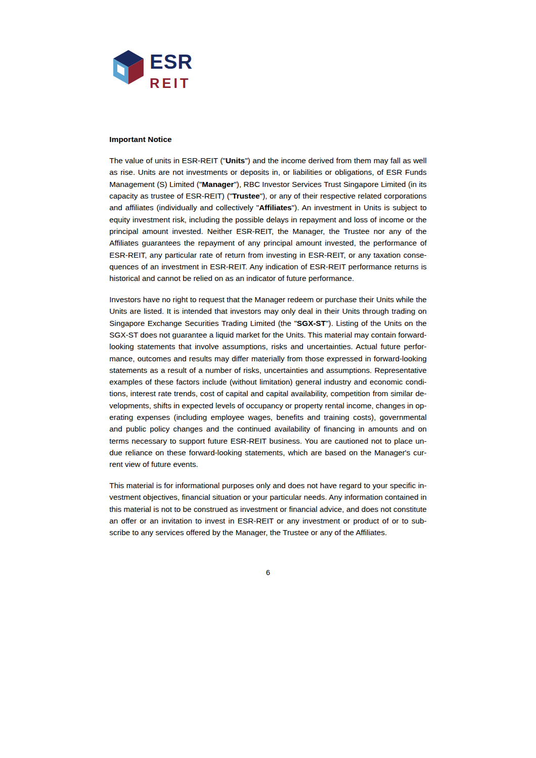ESR REIT
Important Notice
The value of units in ESR-REIT ("Units") and the income derived from them may fall as well as rise. Units are not investments or deposits in, or liabilities or obligations, of ESR Funds Management (S) Limited ("Manager"), RBC Investor Services Trust Singapore Limited (in its capacity as trustee of ESR-REIT) ("Trustee"), or any of their respective related corporations and affiliates (individually and collectively "Affiliates"). An investment in Units is subject to equity investment risk, including the possible delays in repayment and loss of income or the principal amount invested. Neither ESR-REIT, the Manager, the Trustee nor any of the Affiliates guarantees the repayment of any principal amount invested, the performance of ESR-REIT, any particular rate of return from investing in ESR-REIT, or any taxation consequences of an investment in ESR-REIT. Any indication of ESR-REIT performance returns is historical and cannot be relied on as an indicator of future performance.
Investors have no right to request that the Manager redeem or purchase their Units while the Units are listed. It is intended that investors may only deal in their Units through trading on Singapore Exchange Securities Trading Limited (the "SGX-ST"). Listing of the Units on the SGX-ST does not guarantee a liquid market for the Units. This material may contain forward-looking statements that involve assumptions, risks and uncertainties. Actual future performance, outcomes and results may differ materially from those expressed in forward-looking statements as a result of a number of risks, uncertainties and assumptions. Representative examples of these factors include (without limitation) general industry and economic conditions, interest rate trends, cost of capital and capital availability, competition from similar developments, shifts in expected levels of occupancy or property rental income, changes in operating expenses (including employee wages, benefits and training costs), governmental and public policy changes and the continued availability of financing in amounts and on terms necessary to support future ESR-REIT business. You are cautioned not to place undue reliance on these forward-looking statements, which are based on the Manager's current view of future events.
This material is for informational purposes only and does not have regard to your specific investment objectives, financial situation or your particular needs. Any information contained in this material is not to be construed as investment or financial advice, and does not constitute an offer or an invitation to invest in ESR-REIT or any investment or product of or to subscribe to any services offered by the Manager, the Trustee or any of the Affiliates.
6